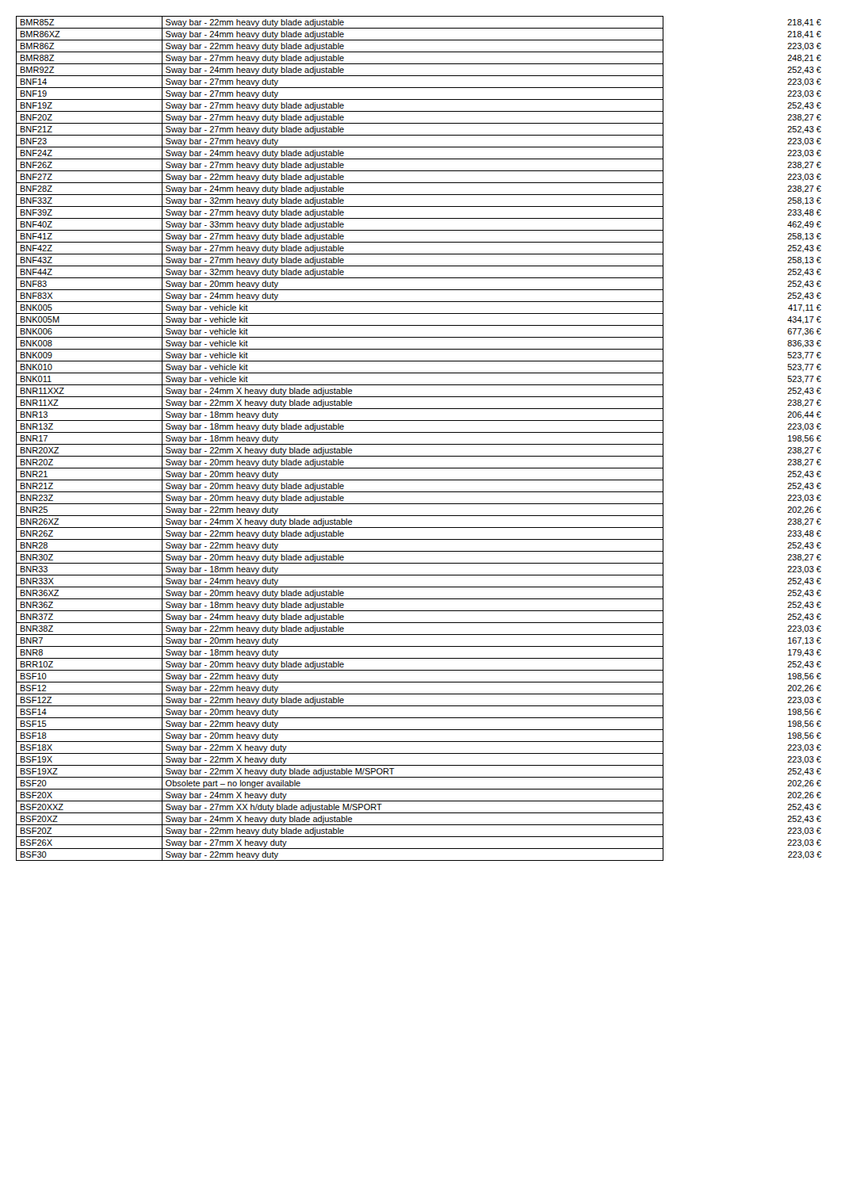| BMR85Z | Sway bar - 22mm heavy duty blade adjustable | 218,41 € |
| BMR86XZ | Sway bar - 24mm heavy duty blade adjustable | 218,41 € |
| BMR86Z | Sway bar - 22mm heavy duty blade adjustable | 223,03 € |
| BMR88Z | Sway bar - 27mm heavy duty blade adjustable | 248,21 € |
| BMR92Z | Sway bar - 24mm heavy duty blade adjustable | 252,43 € |
| BNF14 | Sway bar - 27mm heavy duty | 223,03 € |
| BNF19 | Sway bar - 27mm heavy duty | 223,03 € |
| BNF19Z | Sway bar - 27mm heavy duty blade adjustable | 252,43 € |
| BNF20Z | Sway bar - 27mm heavy duty blade adjustable | 238,27 € |
| BNF21Z | Sway bar - 27mm heavy duty blade adjustable | 252,43 € |
| BNF23 | Sway bar - 27mm heavy duty | 223,03 € |
| BNF24Z | Sway bar - 24mm heavy duty blade adjustable | 223,03 € |
| BNF26Z | Sway bar - 27mm heavy duty blade adjustable | 238,27 € |
| BNF27Z | Sway bar - 22mm heavy duty blade adjustable | 223,03 € |
| BNF28Z | Sway bar - 24mm heavy duty blade adjustable | 238,27 € |
| BNF33Z | Sway bar - 32mm heavy duty blade adjustable | 258,13 € |
| BNF39Z | Sway bar - 27mm heavy duty blade adjustable | 233,48 € |
| BNF40Z | Sway bar - 33mm heavy duty blade adjustable | 462,49 € |
| BNF41Z | Sway bar - 27mm heavy duty blade adjustable | 258,13 € |
| BNF42Z | Sway bar - 27mm heavy duty blade adjustable | 252,43 € |
| BNF43Z | Sway bar - 27mm heavy duty blade adjustable | 258,13 € |
| BNF44Z | Sway bar - 32mm heavy duty blade adjustable | 252,43 € |
| BNF83 | Sway bar - 20mm heavy duty | 252,43 € |
| BNF83X | Sway bar - 24mm heavy duty | 252,43 € |
| BNK005 | Sway bar - vehicle kit | 417,11 € |
| BNK005M | Sway bar - vehicle kit | 434,17 € |
| BNK006 | Sway bar - vehicle kit | 677,36 € |
| BNK008 | Sway bar - vehicle kit | 836,33 € |
| BNK009 | Sway bar - vehicle kit | 523,77 € |
| BNK010 | Sway bar - vehicle kit | 523,77 € |
| BNK011 | Sway bar - vehicle kit | 523,77 € |
| BNR11XXZ | Sway bar - 24mm X heavy duty blade adjustable | 252,43 € |
| BNR11XZ | Sway bar - 22mm X heavy duty blade adjustable | 238,27 € |
| BNR13 | Sway bar - 18mm heavy duty | 206,44 € |
| BNR13Z | Sway bar - 18mm heavy duty blade adjustable | 223,03 € |
| BNR17 | Sway bar - 18mm heavy duty | 198,56 € |
| BNR20XZ | Sway bar - 22mm X heavy duty blade adjustable | 238,27 € |
| BNR20Z | Sway bar - 20mm heavy duty blade adjustable | 238,27 € |
| BNR21 | Sway bar - 20mm heavy duty | 252,43 € |
| BNR21Z | Sway bar - 20mm heavy duty blade adjustable | 252,43 € |
| BNR23Z | Sway bar - 20mm heavy duty blade adjustable | 223,03 € |
| BNR25 | Sway bar - 22mm heavy duty | 202,26 € |
| BNR26XZ | Sway bar - 24mm X heavy duty blade adjustable | 238,27 € |
| BNR26Z | Sway bar - 22mm heavy duty blade adjustable | 233,48 € |
| BNR28 | Sway bar - 22mm heavy duty | 252,43 € |
| BNR30Z | Sway bar - 20mm heavy duty blade adjustable | 238,27 € |
| BNR33 | Sway bar - 18mm heavy duty | 223,03 € |
| BNR33X | Sway bar - 24mm heavy duty | 252,43 € |
| BNR36XZ | Sway bar - 20mm heavy duty blade adjustable | 252,43 € |
| BNR36Z | Sway bar - 18mm heavy duty blade adjustable | 252,43 € |
| BNR37Z | Sway bar - 24mm heavy duty blade adjustable | 252,43 € |
| BNR38Z | Sway bar - 22mm heavy duty blade adjustable | 223,03 € |
| BNR7 | Sway bar - 20mm heavy duty | 167,13 € |
| BNR8 | Sway bar - 18mm heavy duty | 179,43 € |
| BRR10Z | Sway bar - 20mm heavy duty blade adjustable | 252,43 € |
| BSF10 | Sway bar - 22mm heavy duty | 198,56 € |
| BSF12 | Sway bar - 22mm heavy duty | 202,26 € |
| BSF12Z | Sway bar - 22mm heavy duty blade adjustable | 223,03 € |
| BSF14 | Sway bar - 20mm heavy duty | 198,56 € |
| BSF15 | Sway bar - 22mm heavy duty | 198,56 € |
| BSF18 | Sway bar - 20mm heavy duty | 198,56 € |
| BSF18X | Sway bar - 22mm X heavy duty | 223,03 € |
| BSF19X | Sway bar - 22mm X heavy duty | 223,03 € |
| BSF19XZ | Sway bar - 22mm X heavy duty blade adjustable M/SPORT | 252,43 € |
| BSF20 | Obsolete part – no longer available | 202,26 € |
| BSF20X | Sway bar - 24mm X heavy duty | 202,26 € |
| BSF20XXZ | Sway bar - 27mm XX h/duty blade adjustable M/SPORT | 252,43 € |
| BSF20XZ | Sway bar - 24mm X heavy duty blade adjustable | 252,43 € |
| BSF20Z | Sway bar - 22mm heavy duty blade adjustable | 223,03 € |
| BSF26X | Sway bar - 27mm X heavy duty | 223,03 € |
| BSF30 | Sway bar - 22mm heavy duty | 223,03 € |